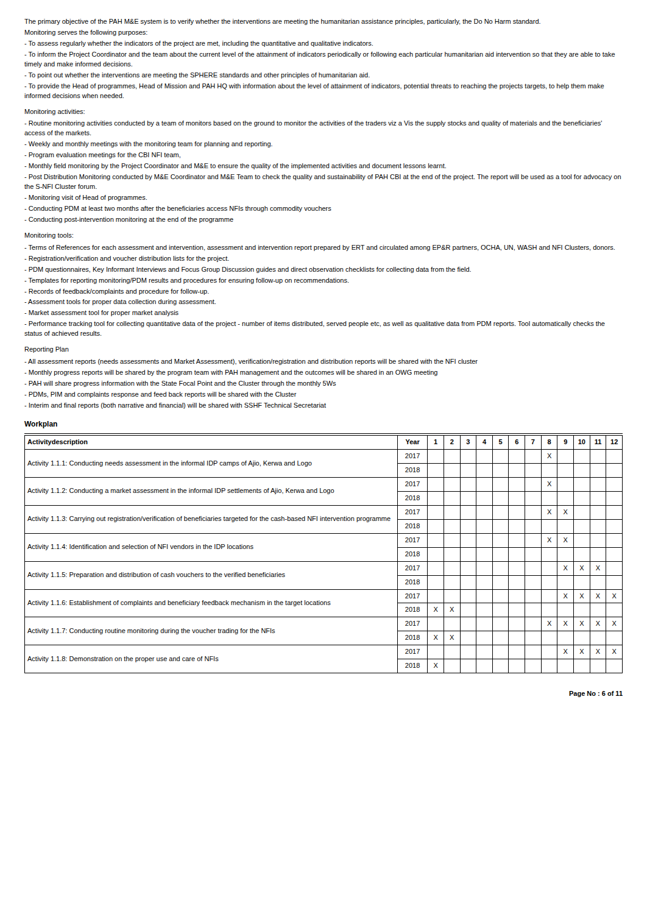The primary objective of the PAH M&E system is to verify whether the interventions are meeting the humanitarian assistance principles, particularly, the Do No Harm standard.
Monitoring serves the following purposes:
- To assess regularly whether the indicators of the project are met, including the quantitative and qualitative indicators.
- To inform the Project Coordinator and the team about the current level of the attainment of indicators periodically or following each particular humanitarian aid intervention so that they are able to take timely and make informed decisions.
- To point out whether the interventions are meeting the SPHERE standards and other principles of humanitarian aid.
- To provide the Head of programmes, Head of Mission and PAH HQ with information about the level of attainment of indicators, potential threats to reaching the projects targets, to help them make informed decisions when needed.
Monitoring activities:
- Routine monitoring activities conducted by a team of monitors based on the ground to monitor the activities of the traders viz a Vis the supply stocks and quality of materials and the beneficiaries' access of the markets.
- Weekly and monthly meetings with the monitoring team for planning and reporting.
- Program evaluation meetings for the CBI NFI team,
- Monthly field monitoring by the Project Coordinator and M&E to ensure the quality of the implemented activities and document lessons learnt.
- Post Distribution Monitoring conducted by M&E Coordinator and M&E Team to check the quality and sustainability of PAH CBI at the end of the project. The report will be used as a tool for advocacy on the S-NFI Cluster forum.
- Monitoring visit of Head of programmes.
- Conducting PDM at least two months after the beneficiaries access NFIs through commodity vouchers
- Conducting post-intervention monitoring at the end of the programme
Monitoring tools:
- Terms of References for each assessment and intervention, assessment and intervention report prepared by ERT and circulated among EP&R partners, OCHA, UN, WASH and NFI Clusters, donors.
- Registration/verification and voucher distribution lists for the project.
- PDM questionnaires, Key Informant Interviews and Focus Group Discussion guides and direct observation checklists for collecting data from the field.
- Templates for reporting monitoring/PDM results and procedures for ensuring follow-up on recommendations.
- Records of feedback/complaints and procedure for follow-up.
- Assessment tools for proper data collection during assessment.
- Market assessment tool for proper market analysis
- Performance tracking tool for collecting quantitative data of the project - number of items distributed, served people etc, as well as qualitative data from PDM reports. Tool automatically checks the status of achieved results.
Reporting Plan
- All assessment reports (needs assessments and Market Assessment), verification/registration and distribution reports will be shared with the NFI cluster
- Monthly progress reports will be shared by the program team with PAH management and the outcomes will be shared in an OWG meeting
- PAH will share progress information with the State Focal Point and the Cluster through the monthly 5Ws
- PDMs, PIM and complaints response and feed back reports will be shared with the Cluster
- Interim and final reports (both narrative and financial) will be shared with SSHF Technical Secretariat
Workplan
| Activitydescription | Year | 1 | 2 | 3 | 4 | 5 | 6 | 7 | 8 | 9 | 10 | 11 | 12 |
| --- | --- | --- | --- | --- | --- | --- | --- | --- | --- | --- | --- | --- | --- |
| Activity 1.1.1: Conducting needs assessment in the informal IDP camps of Ajio, Kerwa and Logo | 2017 | | | | | | | | X | | | | |
| 2018 | | | | | | | | | | | | |
| Activity 1.1.2: Conducting a market assessment in the informal IDP settlements of Ajio, Kerwa and Logo | 2017 | | | | | | | | X | | | | |
| 2018 | | | | | | | | | | | | |
| Activity 1.1.3: Carrying out registration/verification of beneficiaries targeted for the cash-based NFI intervention programme | 2017 | | | | | | | | X | X | | | |
| 2018 | | | | | | | | | | | | |
| Activity 1.1.4: Identification and selection of NFI vendors in the IDP locations | 2017 | | | | | | | | X | X | | | |
| 2018 | | | | | | | | | | | | |
| Activity 1.1.5: Preparation and distribution of cash vouchers to the verified beneficiaries | 2017 | | | | | | | | | X | X | X | |
| 2018 | | | | | | | | | | | | |
| Activity 1.1.6: Establishment of complaints and beneficiary feedback mechanism in the target locations | 2017 | | | | | | | | | X | X | X | X |
| 2018 | X | X | | | | | | | | | | |
| Activity 1.1.7: Conducting routine monitoring during the voucher trading for the NFIs | 2017 | | | | | | | | X | X | X | X | X |
| 2018 | X | X | | | | | | | | | | |
| Activity 1.1.8: Demonstration on the proper use and care of NFIs | 2017 | | | | | | | | | X | X | X | X |
| 2018 | X | | | | | | | | | | | |
Page No : 6 of 11